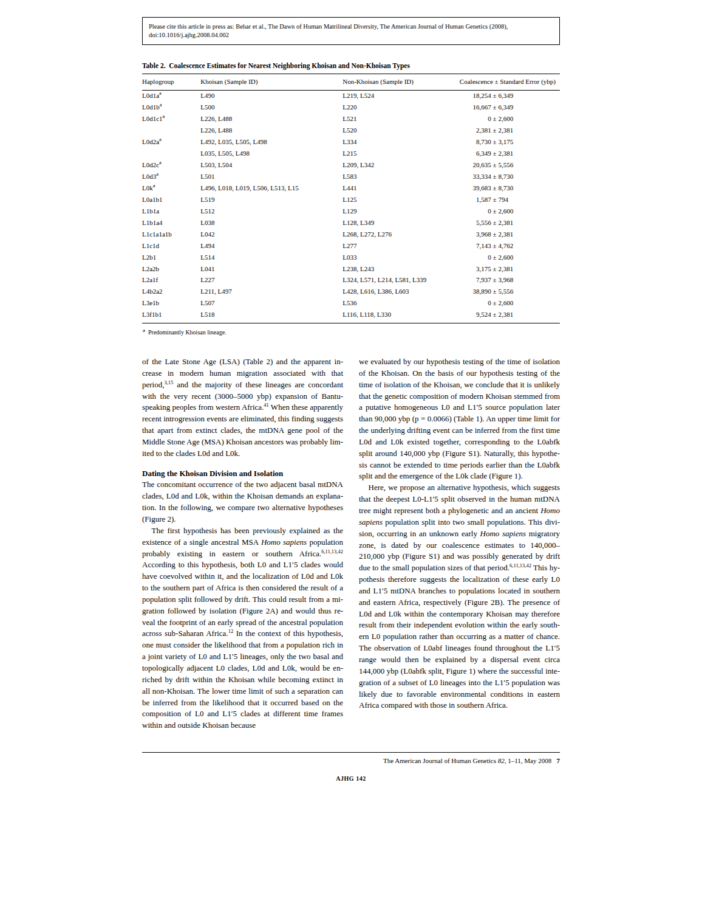Please cite this article in press as: Behar et al., The Dawn of Human Matrilineal Diversity, The American Journal of Human Genetics (2008), doi:10.1016/j.ajhg.2008.04.002
Table 2. Coalescence Estimates for Nearest Neighboring Khoisan and Non-Khoisan Types
| Haplogroup | Khoisan (Sample ID) | Non-Khoisan (Sample ID) | Coalescence ± Standard Error (ybp) |
| --- | --- | --- | --- |
| L0d1a a | L490 | L219, L524 | 18,254 ± 6,349 |
| L0d1b a | L500 | L220 | 16,667 ± 6,349 |
| L0d1c1 a | L226, L488 | L521 | 0 ± 2,600 |
| | L226, L488 | L520 | 2,381 ± 2,381 |
| L0d2a a | L492, L035, L505, L498 | L334 | 8,730 ± 3,175 |
| | L035, L505, L498 | L215 | 6,349 ± 2,381 |
| L0d2c a | L503, L504 | L209, L342 | 20,635 ± 5,556 |
| L0d3 a | L501 | L583 | 33,334 ± 8,730 |
| L0k a | L496, L018, L019, L506, L513, L15 | L441 | 39,683 ± 8,730 |
| L0a1b1 | L519 | L125 | 1,587 ± 794 |
| L1b1a | L512 | L129 | 0 ± 2,600 |
| L1b1a4 | L038 | L128, L349 | 5,556 ± 2,381 |
| L1c1a1a1b | L042 | L268, L272, L276 | 3,968 ± 2,381 |
| L1c1d | L494 | L277 | 7,143 ± 4,762 |
| L2b1 | L514 | L033 | 0 ± 2,600 |
| L2a2b | L041 | L238, L243 | 3,175 ± 2,381 |
| L2a1f | L227 | L324, L571, L214, L581, L339 | 7,937 ± 3,968 |
| L4b2a2 | L211, L497 | L428, L616, L386, L603 | 38,890 ± 5,556 |
| L3e1b | L507 | L536 | 0 ± 2,600 |
| L3f1b1 | L518 | L116, L118, L330 | 9,524 ± 2,381 |
| a Predominantly Khoisan lineage. |
of the Late Stone Age (LSA) (Table 2) and the apparent increase in modern human migration associated with that period,3,15 and the majority of these lineages are concordant with the very recent (3000–5000 ybp) expansion of Bantu-speaking peoples from western Africa.41 When these apparently recent introgression events are eliminated, this finding suggests that apart from extinct clades, the mtDNA gene pool of the Middle Stone Age (MSA) Khoisan ancestors was probably limited to the clades L0d and L0k.
Dating the Khoisan Division and Isolation
The concomitant occurrence of the two adjacent basal mtDNA clades, L0d and L0k, within the Khoisan demands an explanation. In the following, we compare two alternative hypotheses (Figure 2).
The first hypothesis has been previously explained as the existence of a single ancestral MSA Homo sapiens population probably existing in eastern or southern Africa.6,11,13,42 According to this hypothesis, both L0 and L1′5 clades would have coevolved within it, and the localization of L0d and L0k to the southern part of Africa is then considered the result of a population split followed by drift. This could result from a migration followed by isolation (Figure 2A) and would thus reveal the footprint of an early spread of the ancestral population across sub-Saharan Africa.12 In the context of this hypothesis, one must consider the likelihood that from a population rich in a joint variety of L0 and L1′5 lineages, only the two basal and topologically adjacent L0 clades, L0d and L0k, would be enriched by drift within the Khoisan while becoming extinct in all non-Khoisan. The lower time limit of such a separation can be inferred from the likelihood that it occurred based on the composition of L0 and L1′5 clades at different time frames within and outside Khoisan because
we evaluated by our hypothesis testing of the time of isolation of the Khoisan. On the basis of our hypothesis testing of the time of isolation of the Khoisan, we conclude that it is unlikely that the genetic composition of modern Khoisan stemmed from a putative homogeneous L0 and L1′5 source population later than 90,000 ybp (p = 0.0066) (Table 1). An upper time limit for the underlying drifting event can be inferred from the first time L0d and L0k existed together, corresponding to the L0abfk split around 140,000 ybp (Figure S1). Naturally, this hypothesis cannot be extended to time periods earlier than the L0abfk split and the emergence of the L0k clade (Figure 1).
Here, we propose an alternative hypothesis, which suggests that the deepest L0-L1′5 split observed in the human mtDNA tree might represent both a phylogenetic and an ancient Homo sapiens population split into two small populations. This division, occurring in an unknown early Homo sapiens migratory zone, is dated by our coalescence estimates to 140,000–210,000 ybp (Figure S1) and was possibly generated by drift due to the small population sizes of that period.6,11,13,42 This hypothesis therefore suggests the localization of these early L0 and L1′5 mtDNA branches to populations located in southern and eastern Africa, respectively (Figure 2B). The presence of L0d and L0k within the contemporary Khoisan may therefore result from their independent evolution within the early southern L0 population rather than occurring as a matter of chance. The observation of L0abf lineages found throughout the L1′5 range would then be explained by a dispersal event circa 144,000 ybp (L0abfk split, Figure 1) where the successful integration of a subset of L0 lineages into the L1′5 population was likely due to favorable environmental conditions in eastern Africa compared with those in southern Africa.
The American Journal of Human Genetics 82, 1–11, May 2008 7
AJHG 142